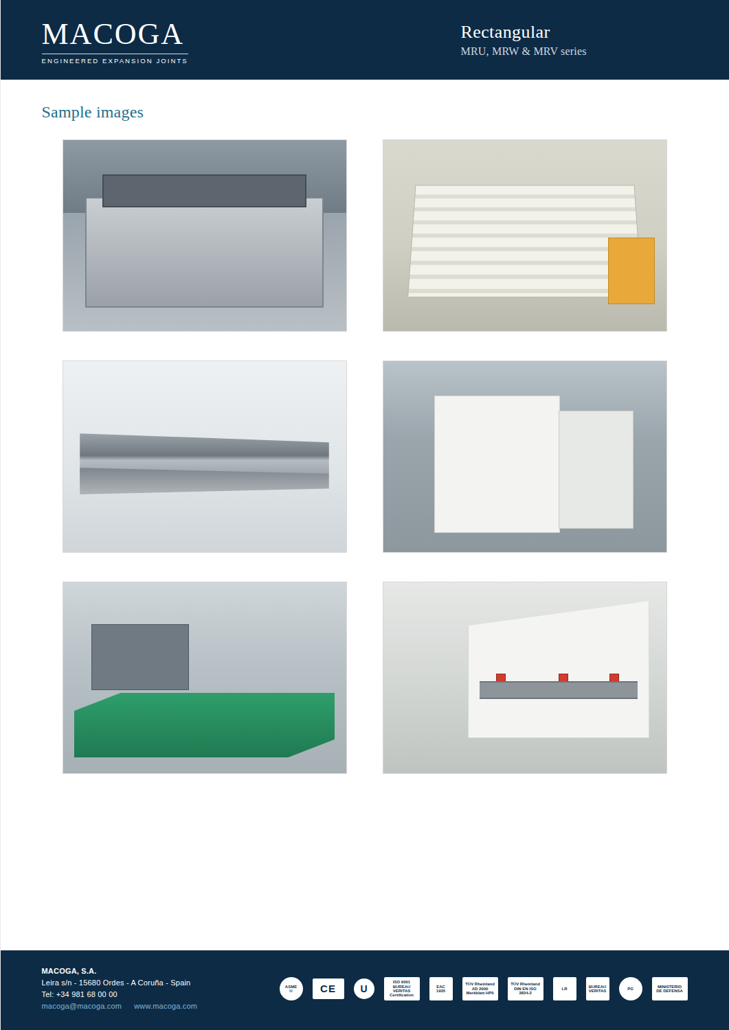MACOGA Engineered Expansion Joints
Rectangular
MRU, MRW & MRV series
Sample images
Rectangular expansion joint with tie rods
Stacked rectangular bellows
Bellows corner detail
Painted units in workshop
Large rectangular joint, workshop view
Final assembly and inspection
MACOGA, S.A.
Leira s/n - 15680 Ordes - A Coruña - Spain
Tel: +34 981 68 00 00
macoga@macoga.com www.macoga.com
ASME
U
CE
U
ISO 9001
BUREAU VERITAS
Certification
EAC
1935
TÜV Rheinland
AD 2000
Merkblatt HP0
TÜV Rheinland
DIN EN ISO
3834-2
LR
BUREAU
VERITAS
PG
MINISTERIO
DE DEFENSA